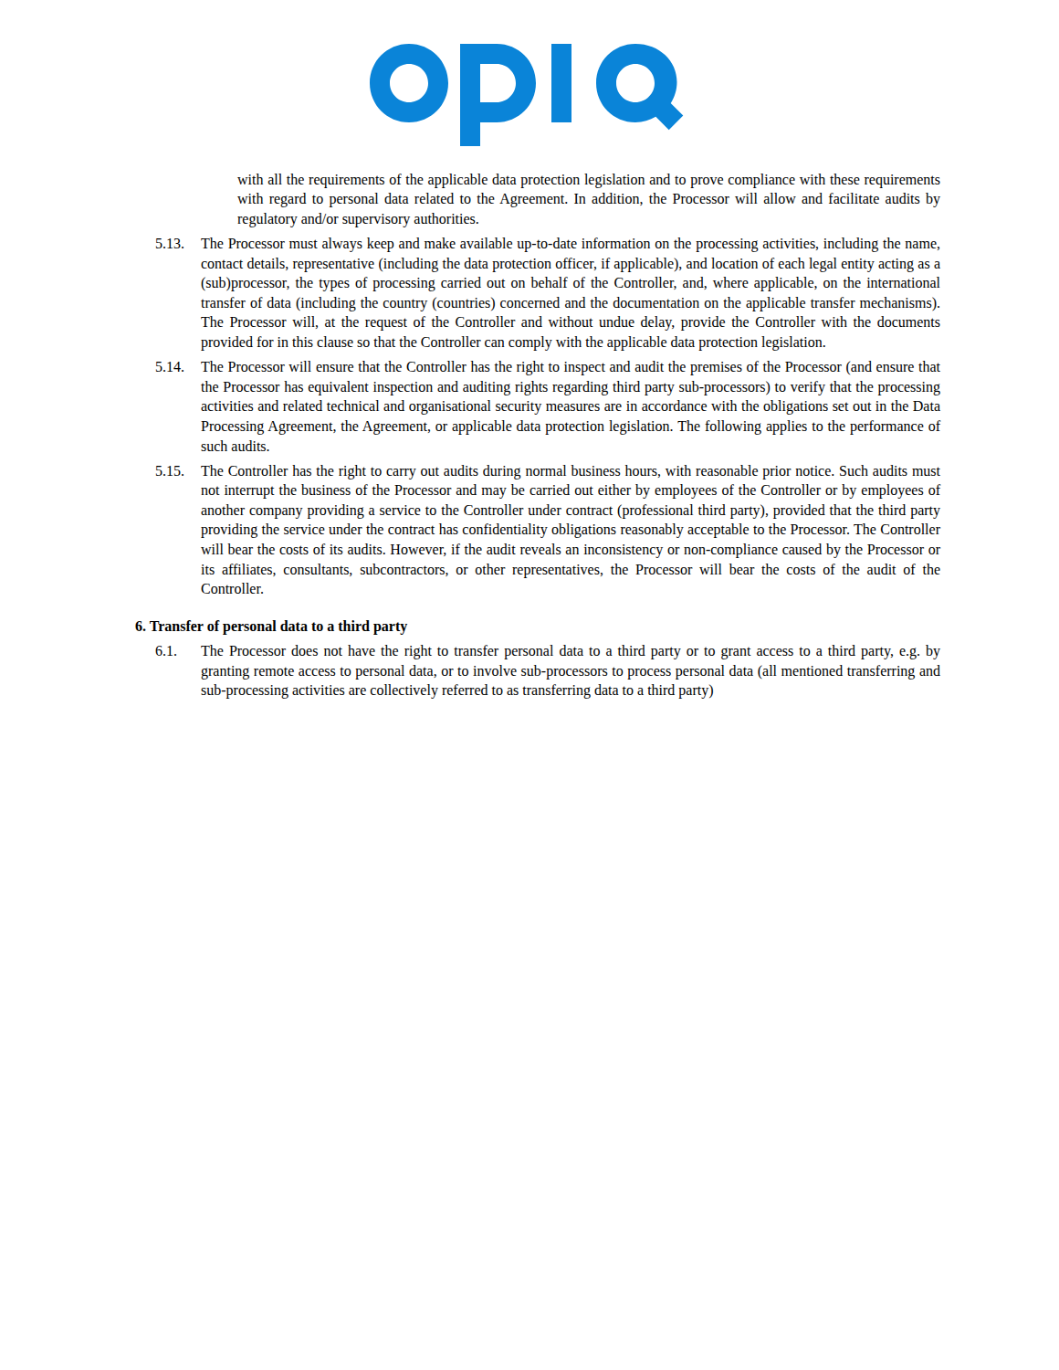with all the requirements of the applicable data protection legislation and to prove compliance with these requirements with regard to personal data related to the Agreement. In addition, the Processor will allow and facilitate audits by regulatory and/or supervisory authorities.
5.13.
The Processor must always keep and make available up-to-date information on the processing activities, including the name, contact details, representative (including the data protection officer, if applicable), and location of each legal entity acting as a (sub)processor, the types of processing carried out on behalf of the Controller, and, where applicable, on the international transfer of data (including the country (countries) concerned and the documentation on the applicable transfer mechanisms). The Processor will, at the request of the Controller and without undue delay, provide the Controller with the documents provided for in this clause so that the Controller can comply with the applicable data protection legislation.
5.14.
The Processor will ensure that the Controller has the right to inspect and audit the premises of the Processor (and ensure that the Processor has equivalent inspection and auditing rights regarding third party sub-processors) to verify that the processing activities and related technical and organisational security measures are in accordance with the obligations set out in the Data Processing Agreement, the Agreement, or applicable data protection legislation. The following applies to the performance of such audits.
5.15.
The Controller has the right to carry out audits during normal business hours, with reasonable prior notice. Such audits must not interrupt the business of the Processor and may be carried out either by employees of the Controller or by employees of another company providing a service to the Controller under contract (professional third party), provided that the third party providing the service under the contract has confidentiality obligations reasonably acceptable to the Processor. The Controller will bear the costs of its audits. However, if the audit reveals an inconsistency or non-compliance caused by the Processor or its affiliates, consultants, subcontractors, or other representatives, the Processor will bear the costs of the audit of the Controller.
6. Transfer of personal data to a third party
6.1.
The Processor does not have the right to transfer personal data to a third party or to grant access to a third party, e.g. by granting remote access to personal data, or to involve sub-processors to process personal data (all mentioned transferring and sub-processing activities are collectively referred to as transferring data to a third party)